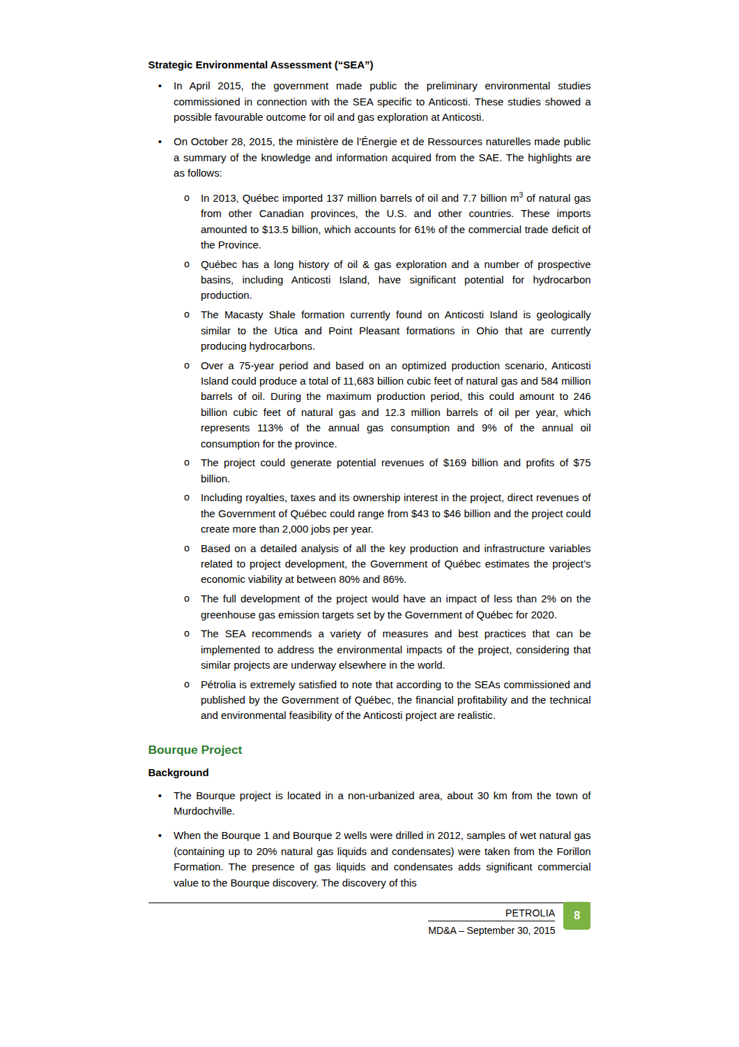Strategic Environmental Assessment (“SEA”)
In April 2015, the government made public the preliminary environmental studies commissioned in connection with the SEA specific to Anticosti. These studies showed a possible favourable outcome for oil and gas exploration at Anticosti.
On October 28, 2015, the ministère de l’Énergie et de Ressources naturelles made public a summary of the knowledge and information acquired from the SAE. The highlights are as follows:
In 2013, Québec imported 137 million barrels of oil and 7.7 billion m3 of natural gas from other Canadian provinces, the U.S. and other countries. These imports amounted to $13.5 billion, which accounts for 61% of the commercial trade deficit of the Province.
Québec has a long history of oil & gas exploration and a number of prospective basins, including Anticosti Island, have significant potential for hydrocarbon production.
The Macasty Shale formation currently found on Anticosti Island is geologically similar to the Utica and Point Pleasant formations in Ohio that are currently producing hydrocarbons.
Over a 75-year period and based on an optimized production scenario, Anticosti Island could produce a total of 11,683 billion cubic feet of natural gas and 584 million barrels of oil. During the maximum production period, this could amount to 246 billion cubic feet of natural gas and 12.3 million barrels of oil per year, which represents 113% of the annual gas consumption and 9% of the annual oil consumption for the province.
The project could generate potential revenues of $169 billion and profits of $75 billion.
Including royalties, taxes and its ownership interest in the project, direct revenues of the Government of Québec could range from $43 to $46 billion and the project could create more than 2,000 jobs per year.
Based on a detailed analysis of all the key production and infrastructure variables related to project development, the Government of Québec estimates the project’s economic viability at between 80% and 86%.
The full development of the project would have an impact of less than 2% on the greenhouse gas emission targets set by the Government of Québec for 2020.
The SEA recommends a variety of measures and best practices that can be implemented to address the environmental impacts of the project, considering that similar projects are underway elsewhere in the world.
Pétrolia is extremely satisfied to note that according to the SEAs commissioned and published by the Government of Québec, the financial profitability and the technical and environmental feasibility of the Anticosti project are realistic.
Bourque Project
Background
The Bourque project is located in a non-urbanized area, about 30 km from the town of Murdochville.
When the Bourque 1 and Bourque 2 wells were drilled in 2012, samples of wet natural gas (containing up to 20% natural gas liquids and condensates) were taken from the Forillon Formation. The presence of gas liquids and condensates adds significant commercial value to the Bourque discovery. The discovery of this
PETROLIA
MD&A – September 30, 2015
8